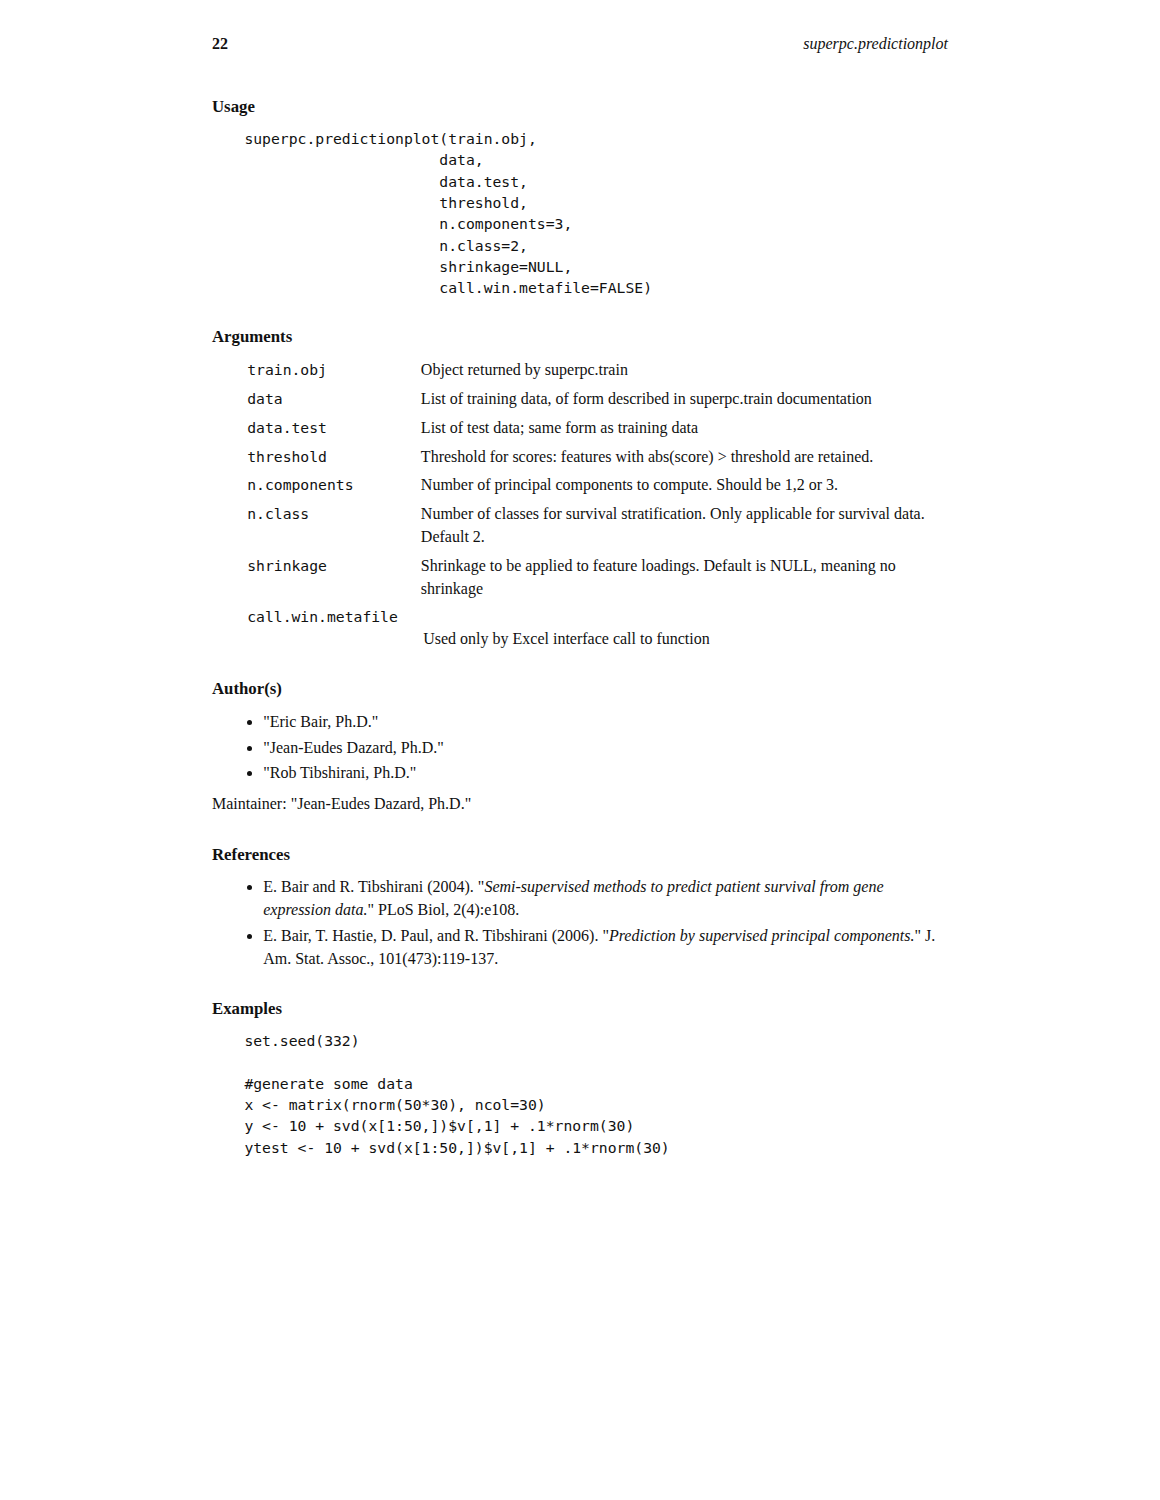22 superpc.predictionplot
Usage
superpc.predictionplot(train.obj,
                      data,
                      data.test,
                      threshold,
                      n.components=3,
                      n.class=2,
                      shrinkage=NULL,
                      call.win.metafile=FALSE)
Arguments
train.obj
Object returned by superpc.train
data
List of training data, of form described in superpc.train documentation
data.test
List of test data; same form as training data
threshold
Threshold for scores: features with abs(score) > threshold are retained.
n.components
Number of principal components to compute. Should be 1,2 or 3.
n.class
Number of classes for survival stratification. Only applicable for survival data. Default 2.
shrinkage
Shrinkage to be applied to feature loadings. Default is NULL, meaning no shrinkage
call.win.metafile
Used only by Excel interface call to function
Author(s)
"Eric Bair, Ph.D."
"Jean-Eudes Dazard, Ph.D."
"Rob Tibshirani, Ph.D."
Maintainer: "Jean-Eudes Dazard, Ph.D."
References
E. Bair and R. Tibshirani (2004). "Semi-supervised methods to predict patient survival from gene expression data." PLoS Biol, 2(4):e108.
E. Bair, T. Hastie, D. Paul, and R. Tibshirani (2006). "Prediction by supervised principal components." J. Am. Stat. Assoc., 101(473):119-137.
Examples
set.seed(332)

#generate some data
x <- matrix(rnorm(50*30), ncol=30)
y <- 10 + svd(x[1:50,])$v[,1] + .1*rnorm(30)
ytest <- 10 + svd(x[1:50,])$v[,1] + .1*rnorm(30)